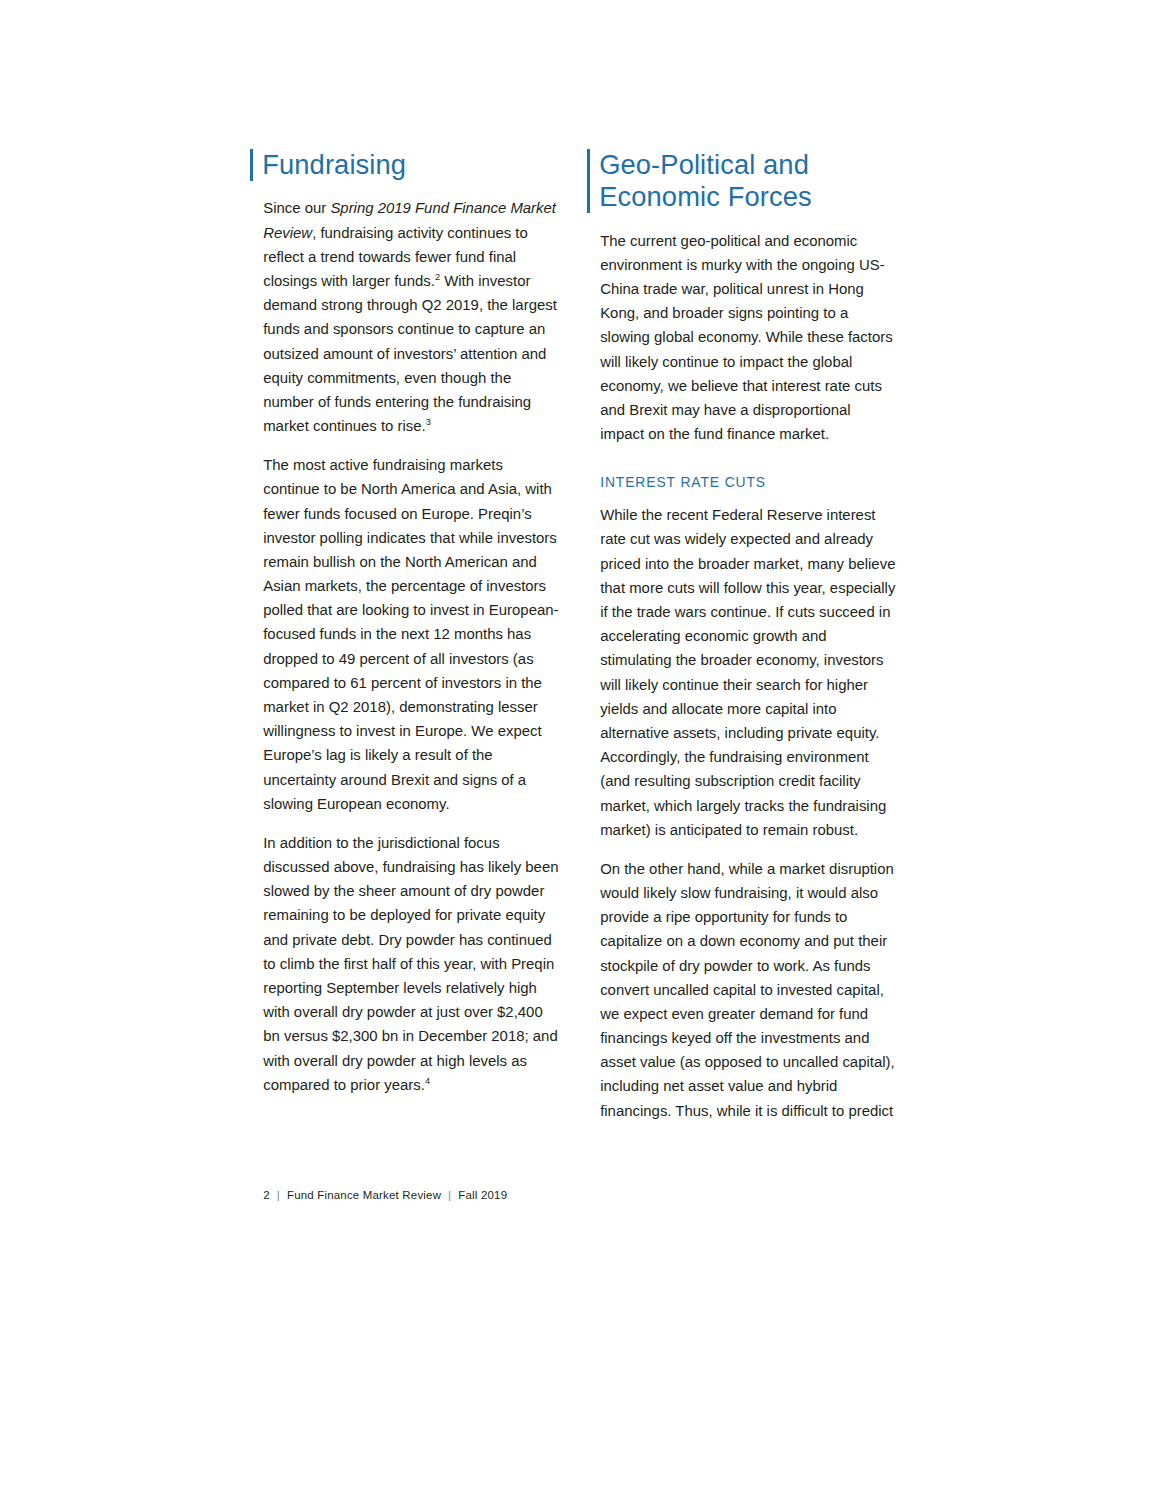Fundraising
Since our Spring 2019 Fund Finance Market Review, fundraising activity continues to reflect a trend towards fewer fund final closings with larger funds.2 With investor demand strong through Q2 2019, the largest funds and sponsors continue to capture an outsized amount of investors’ attention and equity commitments, even though the number of funds entering the fundraising market continues to rise.3
The most active fundraising markets continue to be North America and Asia, with fewer funds focused on Europe. Preqin’s investor polling indicates that while investors remain bullish on the North American and Asian markets, the percentage of investors polled that are looking to invest in European-focused funds in the next 12 months has dropped to 49 percent of all investors (as compared to 61 percent of investors in the market in Q2 2018), demonstrating lesser willingness to invest in Europe. We expect Europe’s lag is likely a result of the uncertainty around Brexit and signs of a slowing European economy.
In addition to the jurisdictional focus discussed above, fundraising has likely been slowed by the sheer amount of dry powder remaining to be deployed for private equity and private debt. Dry powder has continued to climb the first half of this year, with Preqin reporting September levels relatively high with overall dry powder at just over $2,400 bn versus $2,300 bn in December 2018; and with overall dry powder at high levels as compared to prior years.4
Geo-Political and Economic Forces
The current geo-political and economic environment is murky with the ongoing US-China trade war, political unrest in Hong Kong, and broader signs pointing to a slowing global economy. While these factors will likely continue to impact the global economy, we believe that interest rate cuts and Brexit may have a disproportional impact on the fund finance market.
Interest Rate Cuts
While the recent Federal Reserve interest rate cut was widely expected and already priced into the broader market, many believe that more cuts will follow this year, especially if the trade wars continue. If cuts succeed in accelerating economic growth and stimulating the broader economy, investors will likely continue their search for higher yields and allocate more capital into alternative assets, including private equity. Accordingly, the fundraising environment (and resulting subscription credit facility market, which largely tracks the fundraising market) is anticipated to remain robust.
On the other hand, while a market disruption would likely slow fundraising, it would also provide a ripe opportunity for funds to capitalize on a down economy and put their stockpile of dry powder to work. As funds convert uncalled capital to invested capital, we expect even greater demand for fund financings keyed off the investments and asset value (as opposed to uncalled capital), including net asset value and hybrid financings. Thus, while it is difficult to predict
2|Fund Finance Market Review|Fall 2019